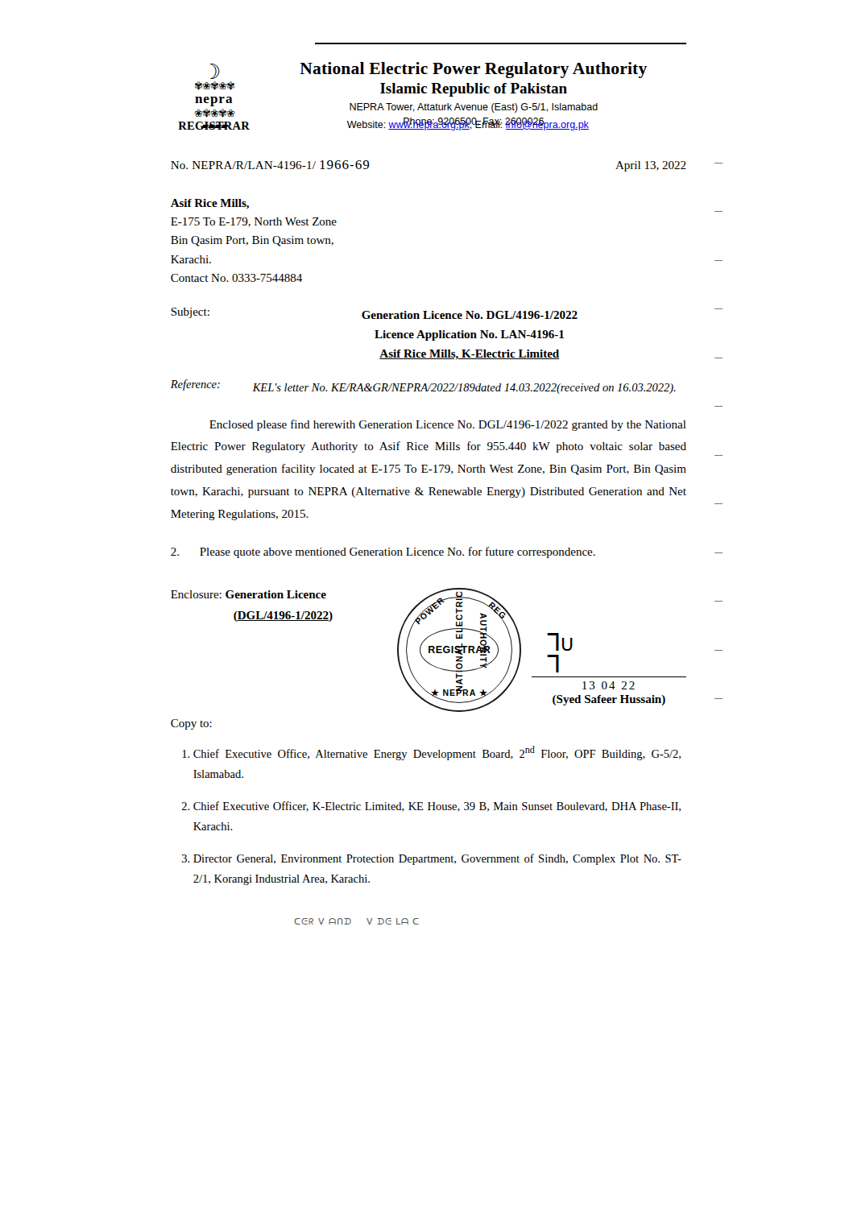☽ ✾❀✾❀✾ nepra ❀✾❀✾❀ ▰▰▰▰
National Electric Power Regulatory Authority
Islamic Republic of Pakistan
NEPRA Tower, Attaturk Avenue (East) G-5/1, Islamabad
Phone: 9206500, Fax: 2600026
REGISTRAR
Website: www.nepra.org.pk, Email: info@nepra.org.pk
No. NEPRA/R/LAN-4196-1/ 1966-69
April 13, 2022
Asif Rice Mills,
E-175 To E-179, North West Zone
Bin Qasim Port, Bin Qasim town,
Karachi.
Contact No. 0333-7544884
Subject:
Generation Licence No. DGL/4196-1/2022
Licence Application No. LAN-4196-1
Asif Rice Mills, K-Electric Limited
Reference:
KEL's letter No. KE/RA&GR/NEPRA/2022/189dated 14.03.2022(received on 16.03.2022).
Enclosed please find herewith Generation Licence No. DGL/4196-1/2022 granted by the National Electric Power Regulatory Authority to Asif Rice Mills for 955.440 kW photo voltaic solar based distributed generation facility located at E-175 To E-179, North West Zone, Bin Qasim Port, Bin Qasim town, Karachi, pursuant to NEPRA (Alternative & Renewable Energy) Distributed Generation and Net Metering Regulations, 2015.
2.
Please quote above mentioned Generation Licence No. for future correspondence.
Enclosure: Generation Licence
(DGL/4196-1/2022)
POWER
REG
NATIONAL ELECTRIC
AUTHORITY
REGISTRAR
★ NEPRA ★
ᒣᑌ
ᒣ
13 04 22
(Syed Safeer Hussain)
Copy to:
Chief Executive Office, Alternative Energy Development Board, 2nd Floor, OPF Building, G-5/2, Islamabad.
Chief Executive Officer, K-Electric Limited, KE House, 39 B, Main Sunset Boulevard, DHA Phase-II, Karachi.
Director General, Environment Protection Department, Government of Sindh, Complex Plot No. ST-2/1, Korangi Industrial Area, Karachi.
ᑕᕮᖇ ᐯ ᗩᑎᗪ ᐯ ᗪᕮ ᒪᗩ ᑕ